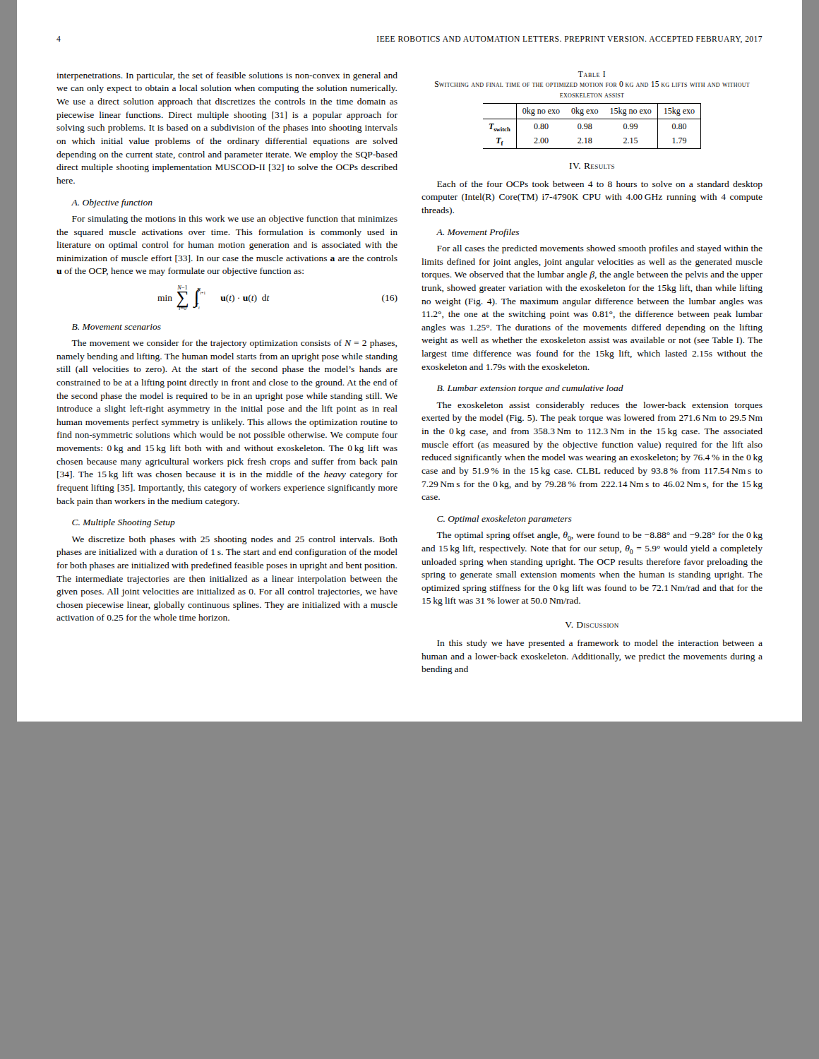4 IEEE Robotics and Automation Letters. Preprint Version. Accepted February, 2017
interpenetrations. In particular, the set of feasible solutions is non-convex in general and we can only expect to obtain a local solution when computing the solution numerically. We use a direct solution approach that discretizes the controls in the time domain as piecewise linear functions. Direct multiple shooting [31] is a popular approach for solving such problems. It is based on a subdivision of the phases into shooting intervals on which initial value problems of the ordinary differential equations are solved depending on the current state, control and parameter iterate. We employ the SQP-based direct multiple shooting implementation MUSCOD-II [32] to solve the OCPs described here.
A. Objective function
For simulating the motions in this work we use an objective function that minimizes the squared muscle activations over time. This formulation is commonly used in literature on optimal control for human motion generation and is associated with the minimization of muscle effort [33]. In our case the muscle activations a are the controls u of the OCP, hence we may formulate our objective function as:
min N−1∑i=0 Ti+1∫Ti u(t) · u(t) dt (16)
B. Movement scenarios
The movement we consider for the trajectory optimization consists of N = 2 phases, namely bending and lifting. The human model starts from an upright pose while standing still (all velocities to zero). At the start of the second phase the model’s hands are constrained to be at a lifting point directly in front and close to the ground. At the end of the second phase the model is required to be in an upright pose while standing still. We introduce a slight left-right asymmetry in the initial pose and the lift point as in real human movements perfect symmetry is unlikely. This allows the optimization routine to find non-symmetric solutions which would be not possible otherwise. We compute four movements: 0 kg and 15 kg lift both with and without exoskeleton. The 0 kg lift was chosen because many agricultural workers pick fresh crops and suffer from back pain [34]. The 15 kg lift was chosen because it is in the middle of the heavy category for frequent lifting [35]. Importantly, this category of workers experience significantly more back pain than workers in the medium category.
C. Multiple Shooting Setup
We discretize both phases with 25 shooting nodes and 25 control intervals. Both phases are initialized with a duration of 1 s. The start and end configuration of the model for both phases are initialized with predefined feasible poses in upright and bent position. The intermediate trajectories are then initialized as a linear interpolation between the given poses. All joint velocities are initialized as 0. For all control trajectories, we have chosen piecewise linear, globally continuous splines. They are initialized with a muscle activation of 0.25 for the whole time horizon.
Table I Switching and final time of the optimized motion for 0 kg and 15 kg lifts with and without exoskeleton assist
| | 0kg no exo | 0kg exo | 15kg no exo | 15kg exo |
| --- | --- | --- | --- | --- |
| T switch | 0.80 | 0.98 | 0.99 | 0.80 |
| T f | 2.00 | 2.18 | 2.15 | 1.79 |
IV. Results
Each of the four OCPs took between 4 to 8 hours to solve on a standard desktop computer (Intel(R) Core(TM) i7-4790K CPU with 4.00 GHz running with 4 compute threads).
A. Movement Profiles
For all cases the predicted movements showed smooth profiles and stayed within the limits defined for joint angles, joint angular velocities as well as the generated muscle torques. We observed that the lumbar angle β, the angle between the pelvis and the upper trunk, showed greater variation with the exoskeleton for the 15kg lift, than while lifting no weight (Fig. 4). The maximum angular difference between the lumbar angles was 11.2°, the one at the switching point was 0.81°, the difference between peak lumbar angles was 1.25°. The durations of the movements differed depending on the lifting weight as well as whether the exoskeleton assist was available or not (see Table I). The largest time difference was found for the 15kg lift, which lasted 2.15s without the exoskeleton and 1.79s with the exoskeleton.
B. Lumbar extension torque and cumulative load
The exoskeleton assist considerably reduces the lower-back extension torques exerted by the model (Fig. 5). The peak torque was lowered from 271.6 Nm to 29.5 Nm in the 0 kg case, and from 358.3 Nm to 112.3 Nm in the 15 kg case. The associated muscle effort (as measured by the objective function value) required for the lift also reduced significantly when the model was wearing an exoskeleton; by 76.4 % in the 0 kg case and by 51.9 % in the 15 kg case. CLBL reduced by 93.8 % from 117.54 Nm s to 7.29 Nm s for the 0 kg, and by 79.28 % from 222.14 Nm s to 46.02 Nm s, for the 15 kg case.
C. Optimal exoskeleton parameters
The optimal spring offset angle, θ0, were found to be −8.88° and −9.28° for the 0 kg and 15 kg lift, respectively. Note that for our setup, θ0 = 5.9° would yield a completely unloaded spring when standing upright. The OCP results therefore favor preloading the spring to generate small extension moments when the human is standing upright. The optimized spring stiffness for the 0 kg lift was found to be 72.1 Nm/rad and that for the 15 kg lift was 31 % lower at 50.0 Nm/rad.
V. Discussion
In this study we have presented a framework to model the interaction between a human and a lower-back exoskeleton. Additionally, we predict the movements during a bending and